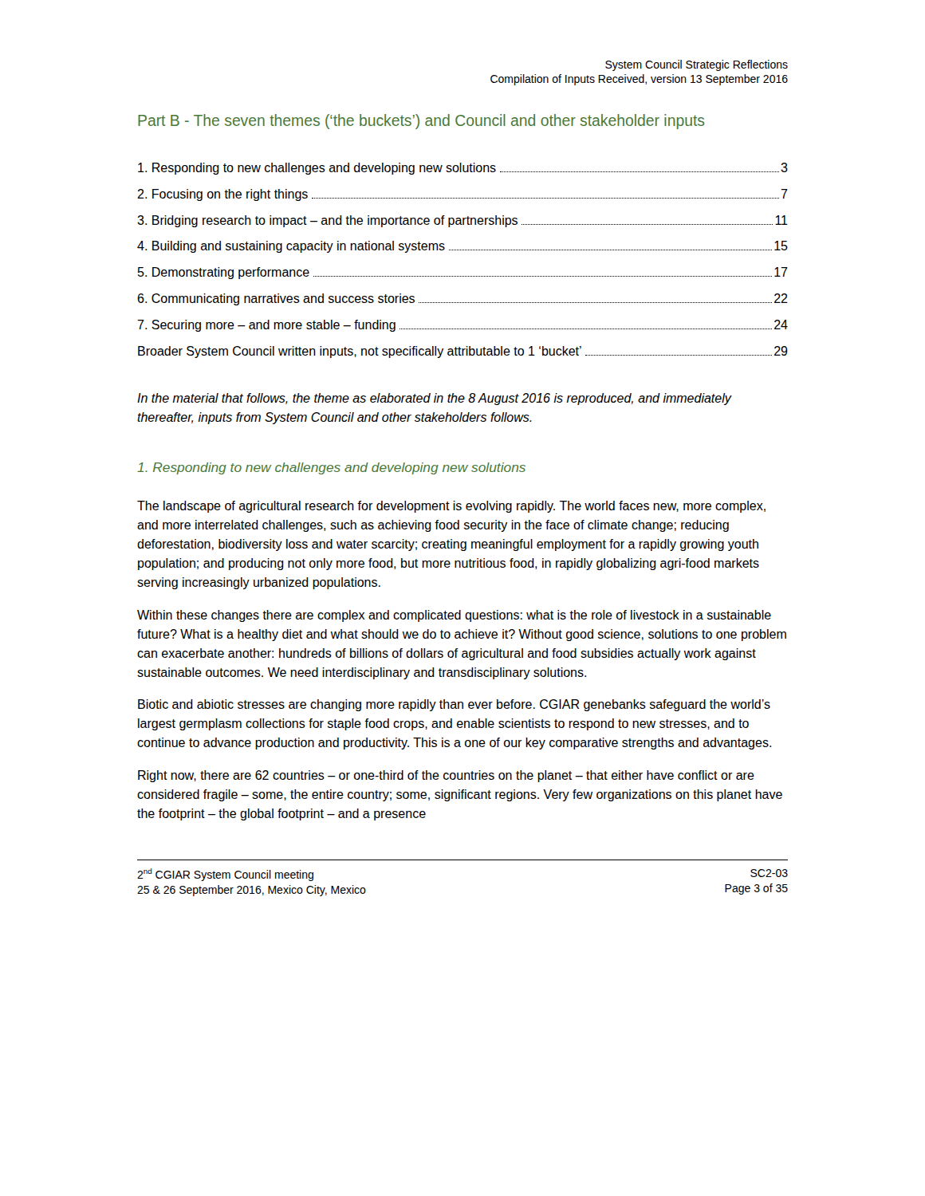System Council Strategic Reflections
Compilation of Inputs Received, version 13 September 2016
Part B - The seven themes (‘the buckets’) and Council and other stakeholder inputs
1. Responding to new challenges and developing new solutions 3
2. Focusing on the right things 7
3. Bridging research to impact – and the importance of partnerships 11
4. Building and sustaining capacity in national systems 15
5. Demonstrating performance 17
6. Communicating narratives and success stories 22
7. Securing more – and more stable – funding 24
Broader System Council written inputs, not specifically attributable to 1 ‘bucket’ 29
In the material that follows, the theme as elaborated in the 8 August 2016 is reproduced, and immediately thereafter, inputs from System Council and other stakeholders follows.
1. Responding to new challenges and developing new solutions
The landscape of agricultural research for development is evolving rapidly. The world faces new, more complex, and more interrelated challenges, such as achieving food security in the face of climate change; reducing deforestation, biodiversity loss and water scarcity; creating meaningful employment for a rapidly growing youth population; and producing not only more food, but more nutritious food, in rapidly globalizing agri-food markets serving increasingly urbanized populations.
Within these changes there are complex and complicated questions: what is the role of livestock in a sustainable future? What is a healthy diet and what should we do to achieve it? Without good science, solutions to one problem can exacerbate another: hundreds of billions of dollars of agricultural and food subsidies actually work against sustainable outcomes. We need interdisciplinary and transdisciplinary solutions.
Biotic and abiotic stresses are changing more rapidly than ever before. CGIAR genebanks safeguard the world’s largest germplasm collections for staple food crops, and enable scientists to respond to new stresses, and to continue to advance production and productivity. This is a one of our key comparative strengths and advantages.
Right now, there are 62 countries – or one-third of the countries on the planet – that either have conflict or are considered fragile – some, the entire country; some, significant regions. Very few organizations on this planet have the footprint – the global footprint – and a presence
2nd CGIAR System Council meeting
25 & 26 September 2016, Mexico City, Mexico
SC2-03
Page 3 of 35